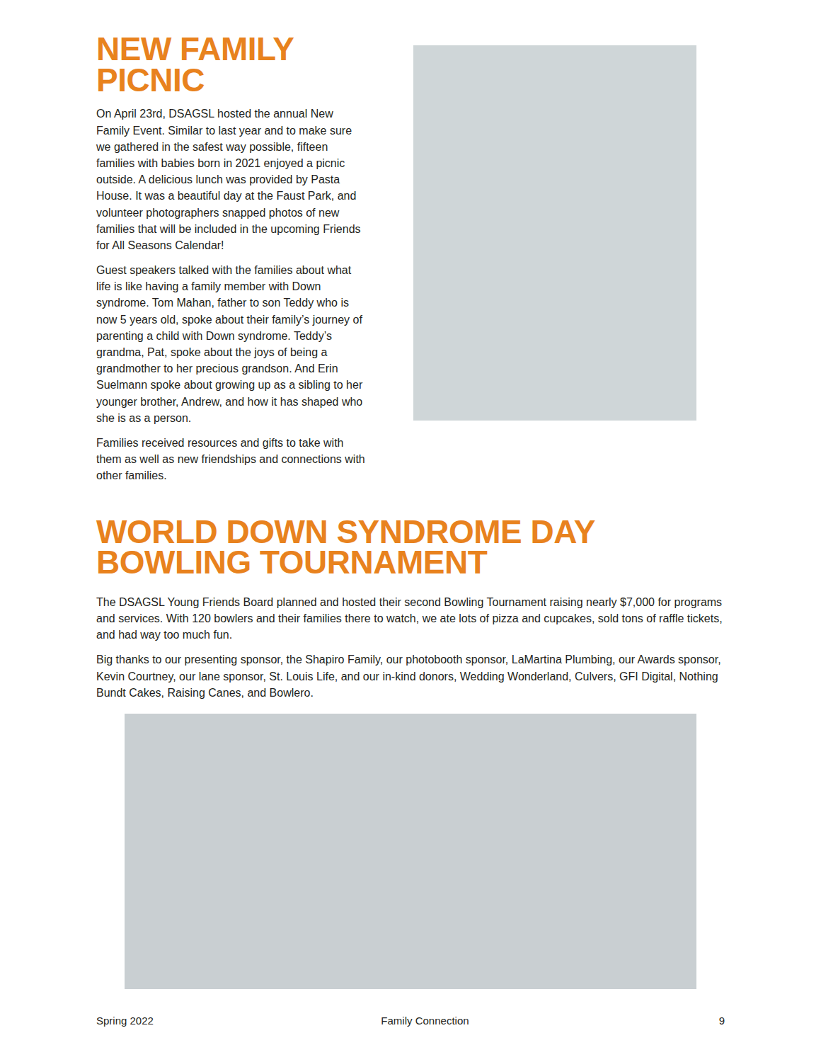New Family Picnic
On April 23rd, DSAGSL hosted the annual New Family Event. Similar to last year and to make sure we gathered in the safest way possible, fifteen families with babies born in 2021 enjoyed a picnic outside. A delicious lunch was provided by Pasta House. It was a beautiful day at the Faust Park, and volunteer photographers snapped photos of new families that will be included in the upcoming Friends for All Seasons Calendar!
Guest speakers talked with the families about what life is like having a family member with Down syndrome. Tom Mahan, father to son Teddy who is now 5 years old, spoke about their family’s journey of parenting a child with Down syndrome. Teddy’s grandma, Pat, spoke about the joys of being a grandmother to her precious grandson. And Erin Suelmann spoke about growing up as a sibling to her younger brother, Andrew, and how it has shaped who she is as a person.
Families received resources and gifts to take with them as well as new friendships and connections with other families.
World Down Syndrome Day
Bowling Tournament
The DSAGSL Young Friends Board planned and hosted their second Bowling Tournament raising nearly $7,000 for programs and services. With 120 bowlers and their families there to watch, we ate lots of pizza and cupcakes, sold tons of raffle tickets, and had way too much fun.
Big thanks to our presenting sponsor, the Shapiro Family, our photobooth sponsor, LaMartina Plumbing, our Awards sponsor, Kevin Courtney, our lane sponsor, St. Louis Life, and our in-kind donors, Wedding Wonderland, Culvers, GFI Digital, Nothing Bundt Cakes, Raising Canes, and Bowlero.
Spring 2022
Family Connection
9